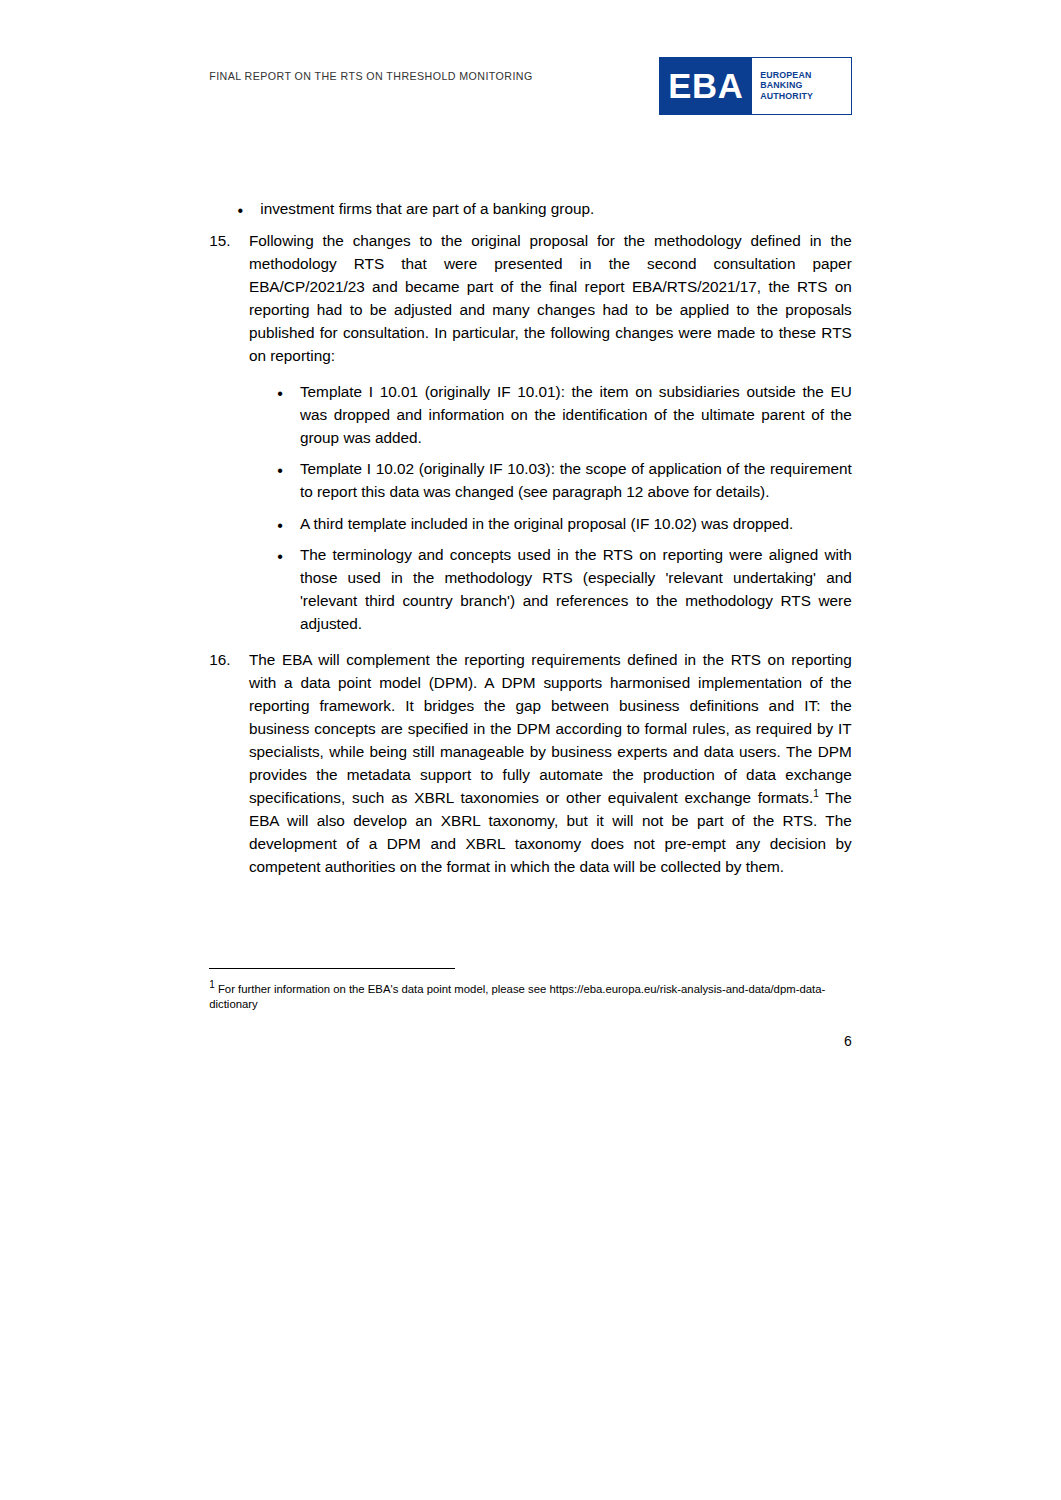Final report on the RTS on threshold monitoring
EBA
European
Banking
Authority
investment firms that are part of a banking group.
Following the changes to the original proposal for the methodology defined in the methodology RTS that were presented in the second consultation paper EBA/CP/2021/23 and became part of the final report EBA/RTS/2021/17, the RTS on reporting had to be adjusted and many changes had to be applied to the proposals published for consultation. In particular, the following changes were made to these RTS on reporting:
Template I 10.01 (originally IF 10.01): the item on subsidiaries outside the EU was dropped and information on the identification of the ultimate parent of the group was added.
Template I 10.02 (originally IF 10.03): the scope of application of the requirement to report this data was changed (see paragraph 12 above for details).
A third template included in the original proposal (IF 10.02) was dropped.
The terminology and concepts used in the RTS on reporting were aligned with those used in the methodology RTS (especially 'relevant undertaking' and 'relevant third country branch') and references to the methodology RTS were adjusted.
The EBA will complement the reporting requirements defined in the RTS on reporting with a data point model (DPM). A DPM supports harmonised implementation of the reporting framework. It bridges the gap between business definitions and IT: the business concepts are specified in the DPM according to formal rules, as required by IT specialists, while being still manageable by business experts and data users. The DPM provides the metadata support to fully automate the production of data exchange specifications, such as XBRL taxonomies or other equivalent exchange formats.1 The EBA will also develop an XBRL taxonomy, but it will not be part of the RTS. The development of a DPM and XBRL taxonomy does not pre-empt any decision by competent authorities on the format in which the data will be collected by them.
1 For further information on the EBA's data point model, please see https://eba.europa.eu/risk-analysis-and-data/dpm-data-dictionary
6